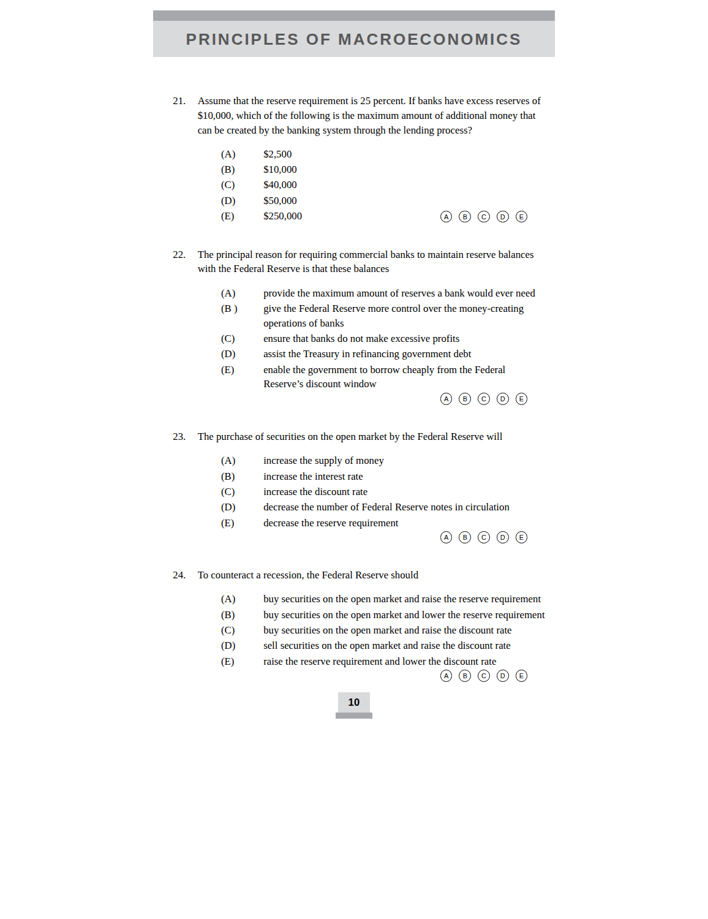PRINCIPLES OF MACROECONOMICS
21.
Assume that the reserve requirement is 25 percent. If banks have excess reserves of $10,000, which of the following is the maximum amount of additional money that can be created by the banking system through the lending process?
(A)$2,500
(B)$10,000
(C)$40,000
(D)$50,000
(E)$250,000
ABCDE
22.
The principal reason for requiring commercial banks to maintain reserve balances with the Federal Reserve is that these balances
(A) provide the maximum amount of reserves a bank would ever need
(B ) give the Federal Reserve more control over the money-creating operations of banks
(C) ensure that banks do not make excessive profits
(D) assist the Treasury in refinancing government debt
(E) enable the government to borrow cheaply from the Federal Reserve’s discount window
ABCDE
23.
The purchase of securities on the open market by the Federal Reserve will
(A) increase the supply of money
(B) increase the interest rate
(C) increase the discount rate
(D) decrease the number of Federal Reserve notes in circulation
(E) decrease the reserve requirement
ABCDE
24.
To counteract a recession, the Federal Reserve should
(A) buy securities on the open market and raise the reserve requirement
(B) buy securities on the open market and lower the reserve requirement
(C) buy securities on the open market and raise the discount rate
(D) sell securities on the open market and raise the discount rate
(E) raise the reserve requirement and lower the discount rate
ABCDE
10